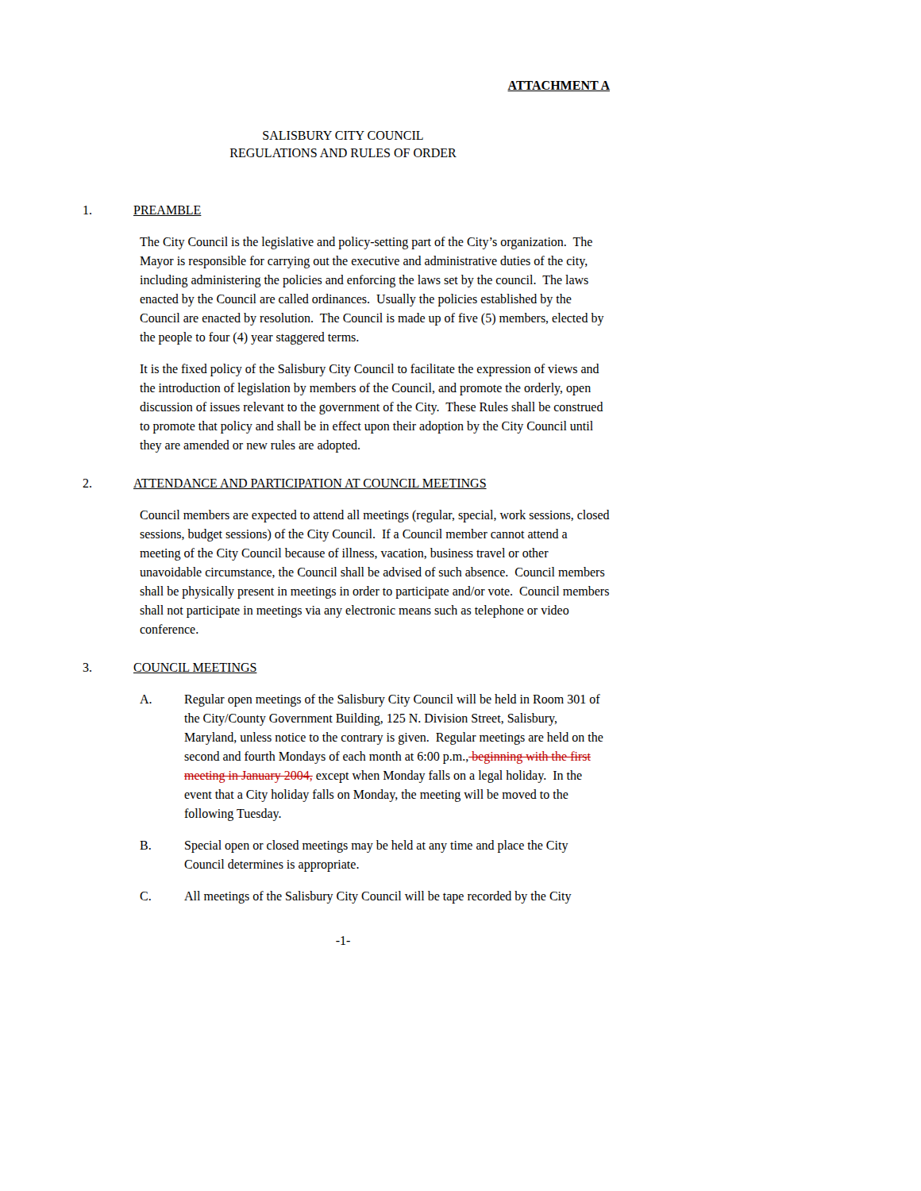ATTACHMENT A
SALISBURY CITY COUNCIL
REGULATIONS AND RULES OF ORDER
1. PREAMBLE
The City Council is the legislative and policy-setting part of the City’s organization. The Mayor is responsible for carrying out the executive and administrative duties of the city, including administering the policies and enforcing the laws set by the council. The laws enacted by the Council are called ordinances. Usually the policies established by the Council are enacted by resolution. The Council is made up of five (5) members, elected by the people to four (4) year staggered terms.
It is the fixed policy of the Salisbury City Council to facilitate the expression of views and the introduction of legislation by members of the Council, and promote the orderly, open discussion of issues relevant to the government of the City. These Rules shall be construed to promote that policy and shall be in effect upon their adoption by the City Council until they are amended or new rules are adopted.
2. ATTENDANCE AND PARTICIPATION AT COUNCIL MEETINGS
Council members are expected to attend all meetings (regular, special, work sessions, closed sessions, budget sessions) of the City Council. If a Council member cannot attend a meeting of the City Council because of illness, vacation, business travel or other unavoidable circumstance, the Council shall be advised of such absence. Council members shall be physically present in meetings in order to participate and/or vote. Council members shall not participate in meetings via any electronic means such as telephone or video conference.
3. COUNCIL MEETINGS
A. Regular open meetings of the Salisbury City Council will be held in Room 301 of the City/County Government Building, 125 N. Division Street, Salisbury, Maryland, unless notice to the contrary is given. Regular meetings are held on the second and fourth Mondays of each month at 6:00 p.m., beginning with the first meeting in January 2004, except when Monday falls on a legal holiday. In the event that a City holiday falls on Monday, the meeting will be moved to the following Tuesday.
B. Special open or closed meetings may be held at any time and place the City Council determines is appropriate.
C. All meetings of the Salisbury City Council will be tape recorded by the City
-1-